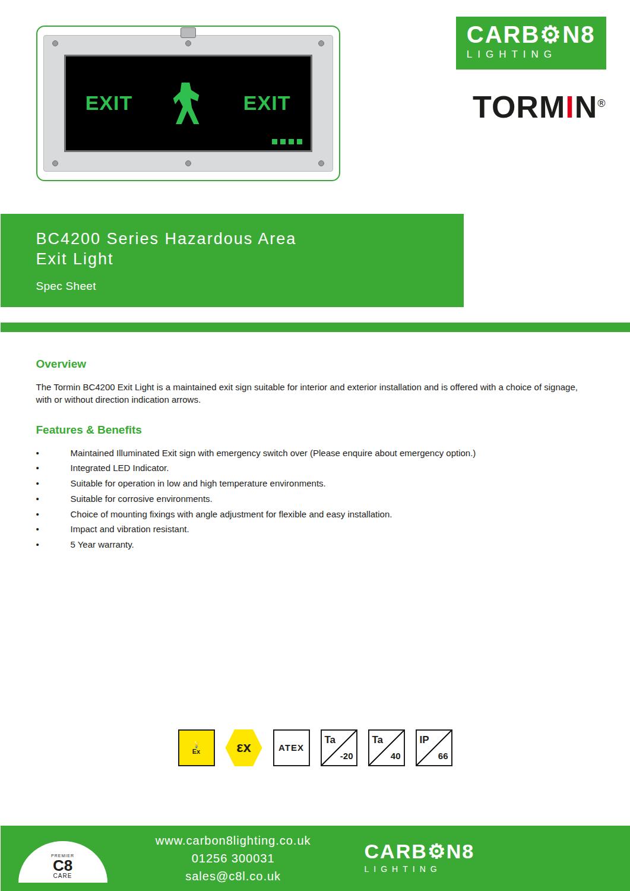EXIT
EXIT
CARB⚙N8 LIGHTING
TORMIN®
BC4200 Series Hazardous Area
Exit Light
Spec Sheet
Overview
The Tormin BC4200 Exit Light is a maintained exit sign suitable for interior and exterior installation and is offered with a choice of signage, with or without direction indication arrows.
Features & Benefits
•Maintained Illuminated Exit sign with emergency switch over (Please enquire about emergency option.)
•Integrated LED Indicator.
•Suitable for operation in low and high temperature environments.
•Suitable for corrosive environments.
•Choice of mounting fixings with angle adjustment for flexible and easy installation.
•Impact and vibration resistant.
•5 Year warranty.
💡 Ex
εx
ATEX
Ta-20
Ta 40
IP 66
PREMIER C8 CARE
www.carbon8lighting.co.uk
01256 300031
sales@c8l.co.uk
CARB⚙N8 LIGHTING